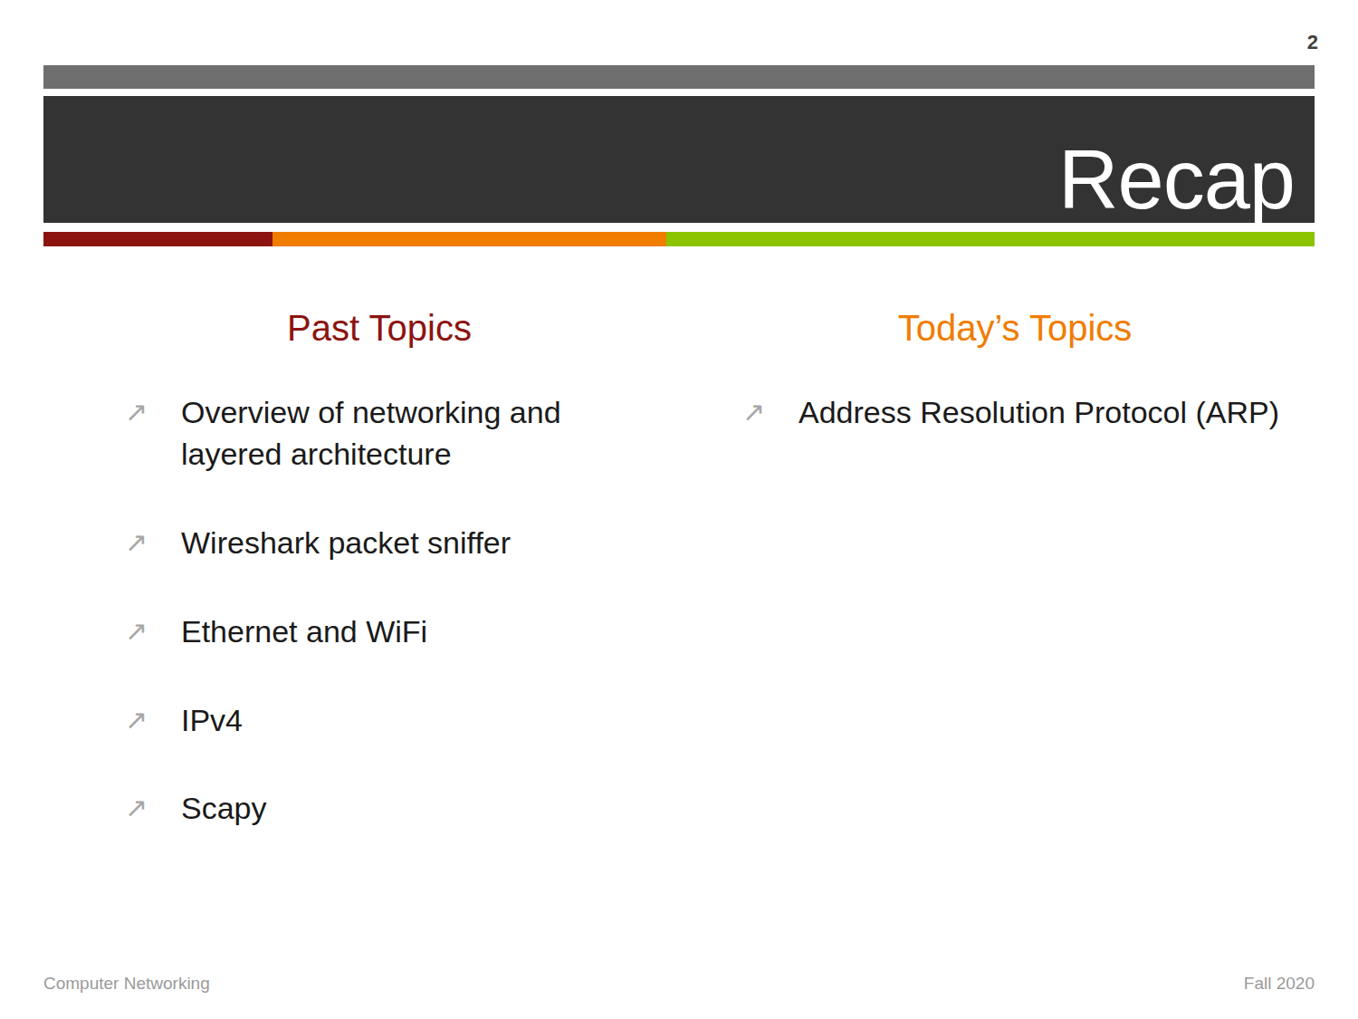2
Recap
Past Topics
Overview of networking and layered architecture
Wireshark packet sniffer
Ethernet and WiFi
IPv4
Scapy
Today’s Topics
Address Resolution Protocol (ARP)
Computer Networking Fall 2020